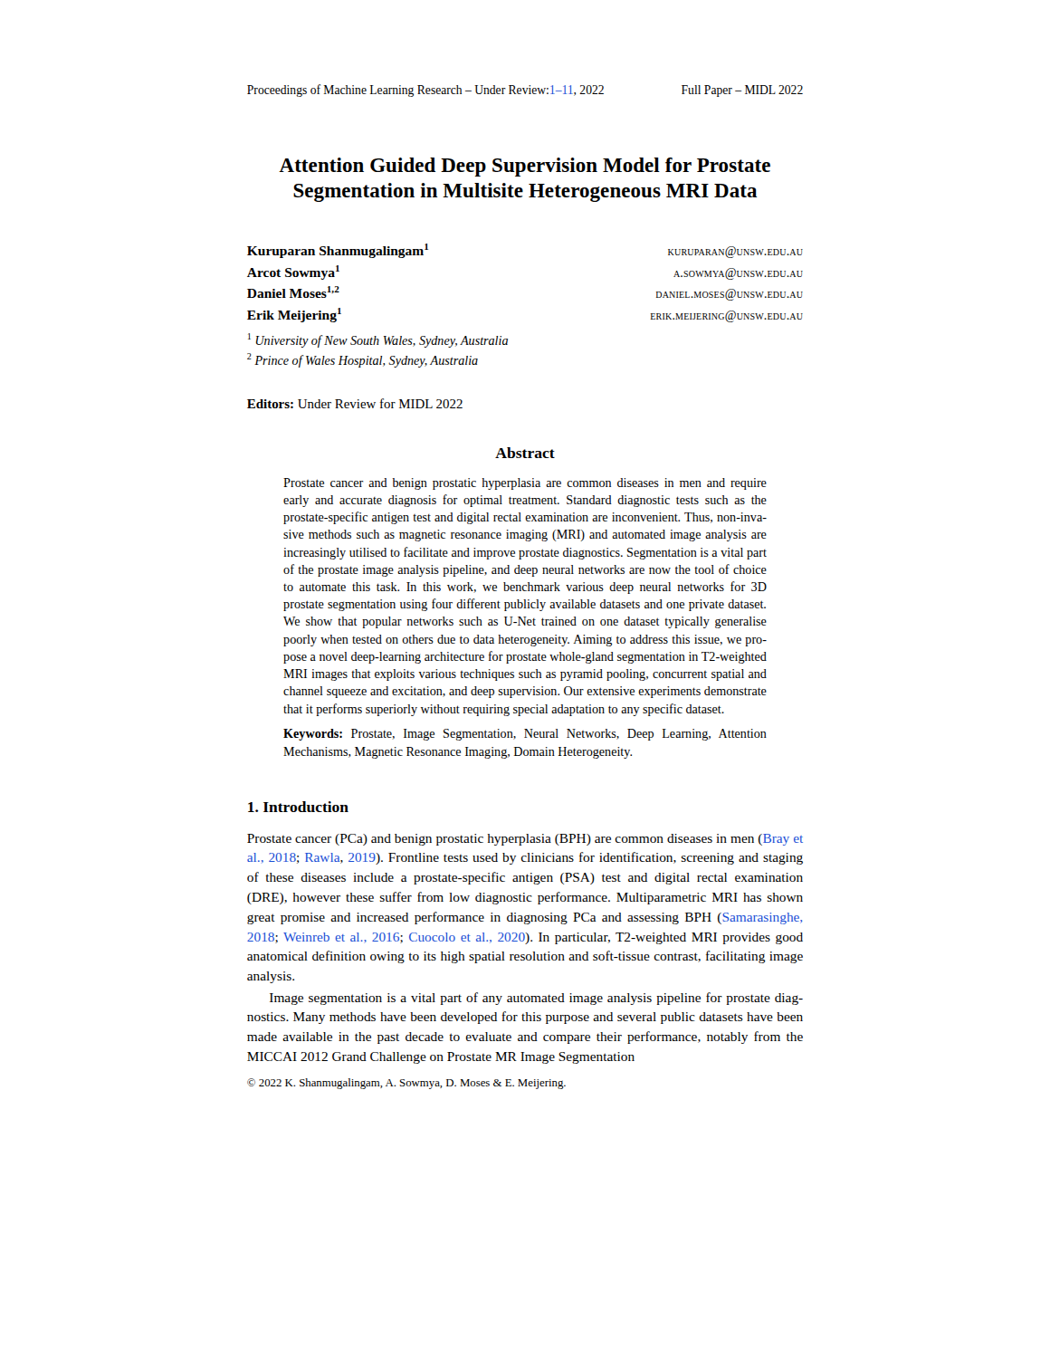Proceedings of Machine Learning Research – Under Review:1–11, 2022
Full Paper – MIDL 2022
Attention Guided Deep Supervision Model for Prostate
Segmentation in Multisite Heterogeneous MRI Data
Kuruparan Shanmugalingam1 kuruparan@unsw.edu.au
Arcot Sowmya1 a.sowmya@unsw.edu.au
Daniel Moses1,2 daniel.moses@unsw.edu.au
Erik Meijering1 erik.meijering@unsw.edu.au
1 University of New South Wales, Sydney, Australia
2 Prince of Wales Hospital, Sydney, Australia
Editors: Under Review for MIDL 2022
Abstract
Prostate cancer and benign prostatic hyperplasia are common diseases in men and require early and accurate diagnosis for optimal treatment. Standard diagnostic tests such as the prostate-specific antigen test and digital rectal examination are inconvenient. Thus, non-invasive methods such as magnetic resonance imaging (MRI) and automated image analysis are increasingly utilised to facilitate and improve prostate diagnostics. Segmentation is a vital part of the prostate image analysis pipeline, and deep neural networks are now the tool of choice to automate this task. In this work, we benchmark various deep neural networks for 3D prostate segmentation using four different publicly available datasets and one private dataset. We show that popular networks such as U-Net trained on one dataset typically generalise poorly when tested on others due to data heterogeneity. Aiming to address this issue, we propose a novel deep-learning architecture for prostate whole-gland segmentation in T2-weighted MRI images that exploits various techniques such as pyramid pooling, concurrent spatial and channel squeeze and excitation, and deep supervision. Our extensive experiments demonstrate that it performs superiorly without requiring special adaptation to any specific dataset.
Keywords: Prostate, Image Segmentation, Neural Networks, Deep Learning, Attention Mechanisms, Magnetic Resonance Imaging, Domain Heterogeneity.
1. Introduction
Prostate cancer (PCa) and benign prostatic hyperplasia (BPH) are common diseases in men (Bray et al., 2018; Rawla, 2019). Frontline tests used by clinicians for identification, screening and staging of these diseases include a prostate-specific antigen (PSA) test and digital rectal examination (DRE), however these suffer from low diagnostic performance. Multiparametric MRI has shown great promise and increased performance in diagnosing PCa and assessing BPH (Samarasinghe, 2018; Weinreb et al., 2016; Cuocolo et al., 2020). In particular, T2-weighted MRI provides good anatomical definition owing to its high spatial resolution and soft-tissue contrast, facilitating image analysis.
Image segmentation is a vital part of any automated image analysis pipeline for prostate diagnostics. Many methods have been developed for this purpose and several public datasets have been made available in the past decade to evaluate and compare their performance, notably from the MICCAI 2012 Grand Challenge on Prostate MR Image Segmentation
© 2022 K. Shanmugalingam, A. Sowmya, D. Moses & E. Meijering.